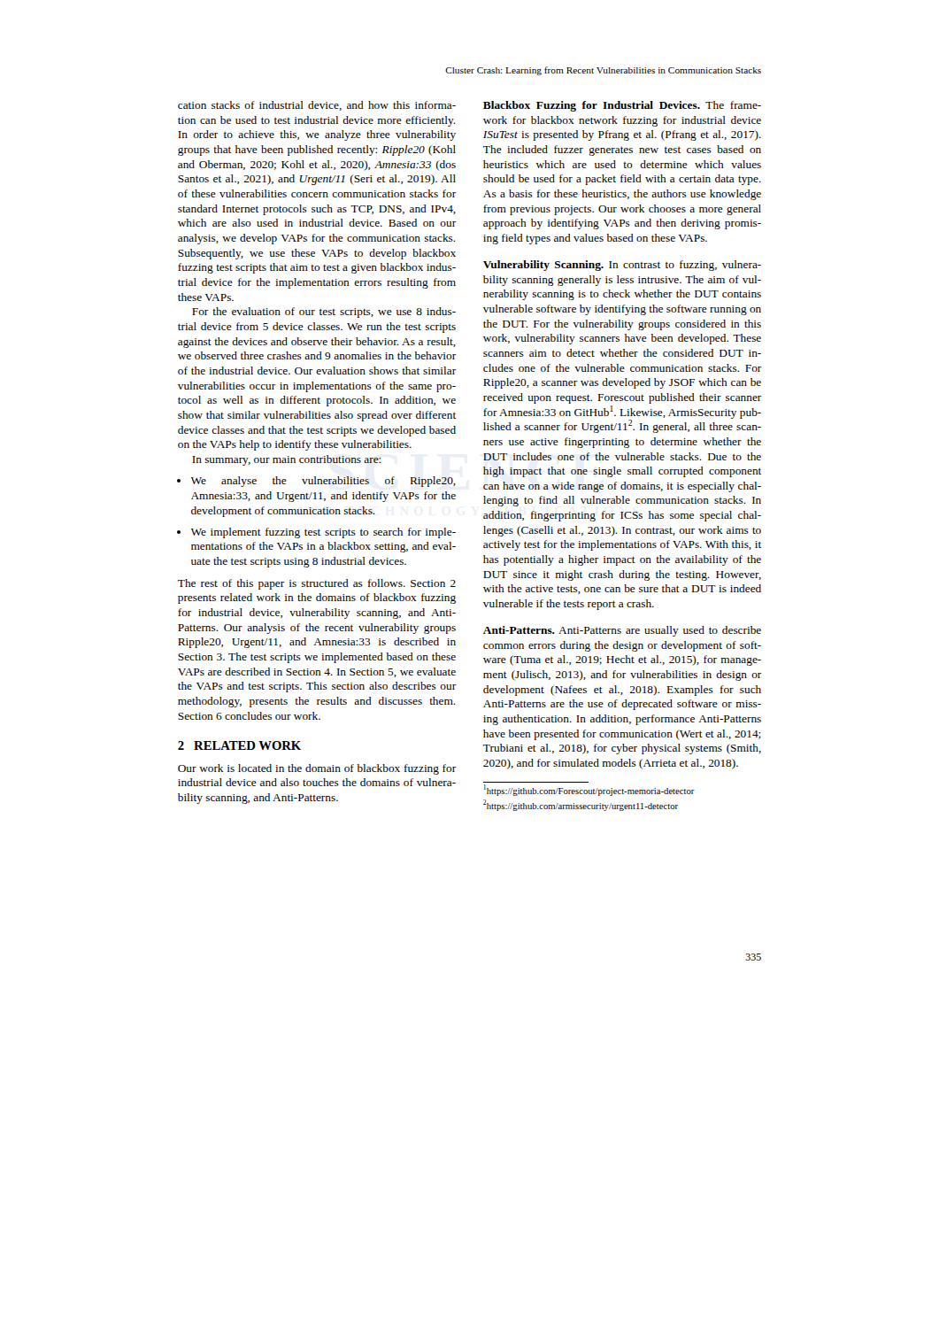SCIENCEAND TECHNOLOGY PUBLICATIONS
Cluster Crash: Learning from Recent Vulnerabilities in Communication Stacks
cation stacks of industrial device, and how this information can be used to test industrial device more efficiently. In order to achieve this, we analyze three vulnerability groups that have been published recently: Ripple20 (Kohl and Oberman, 2020; Kohl et al., 2020), Amnesia:33 (dos Santos et al., 2021), and Urgent/11 (Seri et al., 2019). All of these vulnerabilities concern communication stacks for standard Internet protocols such as TCP, DNS, and IPv4, which are also used in industrial device. Based on our analysis, we develop VAPs for the communication stacks. Subsequently, we use these VAPs to develop blackbox fuzzing test scripts that aim to test a given blackbox industrial device for the implementation errors resulting from these VAPs.
For the evaluation of our test scripts, we use 8 industrial device from 5 device classes. We run the test scripts against the devices and observe their behavior. As a result, we observed three crashes and 9 anomalies in the behavior of the industrial device. Our evaluation shows that similar vulnerabilities occur in implementations of the same protocol as well as in different protocols. In addition, we show that similar vulnerabilities also spread over different device classes and that the test scripts we developed based on the VAPs help to identify these vulnerabilities.
In summary, our main contributions are:
We analyse the vulnerabilities of Ripple20, Amnesia:33, and Urgent/11, and identify VAPs for the development of communication stacks.
We implement fuzzing test scripts to search for implementations of the VAPs in a blackbox setting, and evaluate the test scripts using 8 industrial devices.
The rest of this paper is structured as follows. Section 2 presents related work in the domains of blackbox fuzzing for industrial device, vulnerability scanning, and Anti-Patterns. Our analysis of the recent vulnerability groups Ripple20, Urgent/11, and Amnesia:33 is described in Section 3. The test scripts we implemented based on these VAPs are described in Section 4. In Section 5, we evaluate the VAPs and test scripts. This section also describes our methodology, presents the results and discusses them. Section 6 concludes our work.
2 RELATED WORK
Our work is located in the domain of blackbox fuzzing for industrial device and also touches the domains of vulnerability scanning, and Anti-Patterns.
Blackbox Fuzzing for Industrial Devices. The framework for blackbox network fuzzing for industrial device ISuTest is presented by Pfrang et al. (Pfrang et al., 2017). The included fuzzer generates new test cases based on heuristics which are used to determine which values should be used for a packet field with a certain data type. As a basis for these heuristics, the authors use knowledge from previous projects. Our work chooses a more general approach by identifying VAPs and then deriving promising field types and values based on these VAPs.
Vulnerability Scanning. In contrast to fuzzing, vulnerability scanning generally is less intrusive. The aim of vulnerability scanning is to check whether the DUT contains vulnerable software by identifying the software running on the DUT. For the vulnerability groups considered in this work, vulnerability scanners have been developed. These scanners aim to detect whether the considered DUT includes one of the vulnerable communication stacks. For Ripple20, a scanner was developed by JSOF which can be received upon request. Forescout published their scanner for Amnesia:33 on GitHub1. Likewise, ArmisSecurity published a scanner for Urgent/112. In general, all three scanners use active fingerprinting to determine whether the DUT includes one of the vulnerable stacks. Due to the high impact that one single small corrupted component can have on a wide range of domains, it is especially challenging to find all vulnerable communication stacks. In addition, fingerprinting for ICSs has some special challenges (Caselli et al., 2013). In contrast, our work aims to actively test for the implementations of VAPs. With this, it has potentially a higher impact on the availability of the DUT since it might crash during the testing. However, with the active tests, one can be sure that a DUT is indeed vulnerable if the tests report a crash.
Anti-Patterns. Anti-Patterns are usually used to describe common errors during the design or development of software (Tuma et al., 2019; Hecht et al., 2015), for management (Julisch, 2013), and for vulnerabilities in design or development (Nafees et al., 2018). Examples for such Anti-Patterns are the use of deprecated software or missing authentication. In addition, performance Anti-Patterns have been presented for communication (Wert et al., 2014; Trubiani et al., 2018), for cyber physical systems (Smith, 2020), and for simulated models (Arrieta et al., 2018).
1https://github.com/Forescout/project-memoria-detector
2https://github.com/armissecurity/urgent11-detector
335